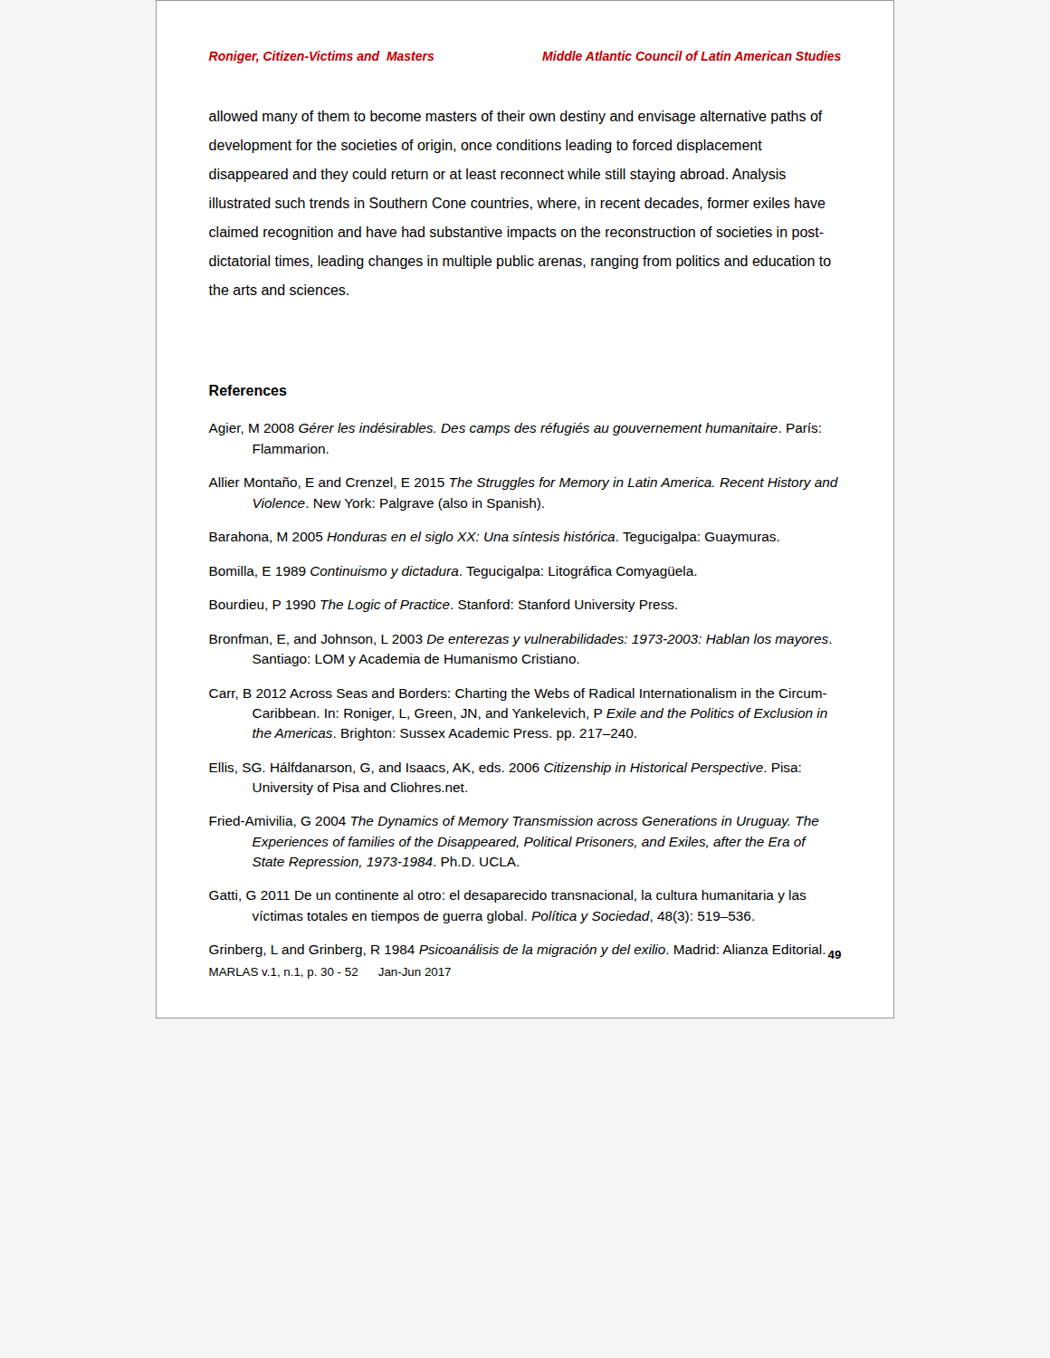Roniger, Citizen-Victims and Masters
Middle Atlantic Council of Latin American Studies
allowed many of them to become masters of their own destiny and envisage alternative paths of development for the societies of origin, once conditions leading to forced displacement disappeared and they could return or at least reconnect while still staying abroad. Analysis illustrated such trends in Southern Cone countries, where, in recent decades, former exiles have claimed recognition and have had substantive impacts on the reconstruction of societies in post-dictatorial times, leading changes in multiple public arenas, ranging from politics and education to the arts and sciences.
References
Agier, M 2008 Gérer les indésirables. Des camps des réfugiés au gouvernement humanitaire. París: Flammarion.
Allier Montaño, E and Crenzel, E 2015 The Struggles for Memory in Latin America. Recent History and Violence. New York: Palgrave (also in Spanish).
Barahona, M 2005 Honduras en el siglo XX: Una síntesis histórica. Tegucigalpa: Guaymuras.
Bomilla, E 1989 Continuismo y dictadura. Tegucigalpa: Litográfica Comyagüela.
Bourdieu, P 1990 The Logic of Practice. Stanford: Stanford University Press.
Bronfman, E, and Johnson, L 2003 De enterezas y vulnerabilidades: 1973-2003: Hablan los mayores. Santiago: LOM y Academia de Humanismo Cristiano.
Carr, B 2012 Across Seas and Borders: Charting the Webs of Radical Internationalism in the Circum-Caribbean. In: Roniger, L, Green, JN, and Yankelevich, P Exile and the Politics of Exclusion in the Americas. Brighton: Sussex Academic Press. pp. 217–240.
Ellis, SG. Hálfdanarson, G, and Isaacs, AK, eds. 2006 Citizenship in Historical Perspective. Pisa: University of Pisa and Cliohres.net.
Fried-Amivilia, G 2004 The Dynamics of Memory Transmission across Generations in Uruguay. The Experiences of families of the Disappeared, Political Prisoners, and Exiles, after the Era of State Repression, 1973-1984. Ph.D. UCLA.
Gatti, G 2011 De un continente al otro: el desaparecido transnacional, la cultura humanitaria y las víctimas totales en tiempos de guerra global. Política y Sociedad, 48(3): 519–536.
Grinberg, L and Grinberg, R 1984 Psicoanálisis de la migración y del exilio. Madrid: Alianza Editorial.
49
MARLAS v.1, n.1, p. 30 - 52 Jan-Jun 2017